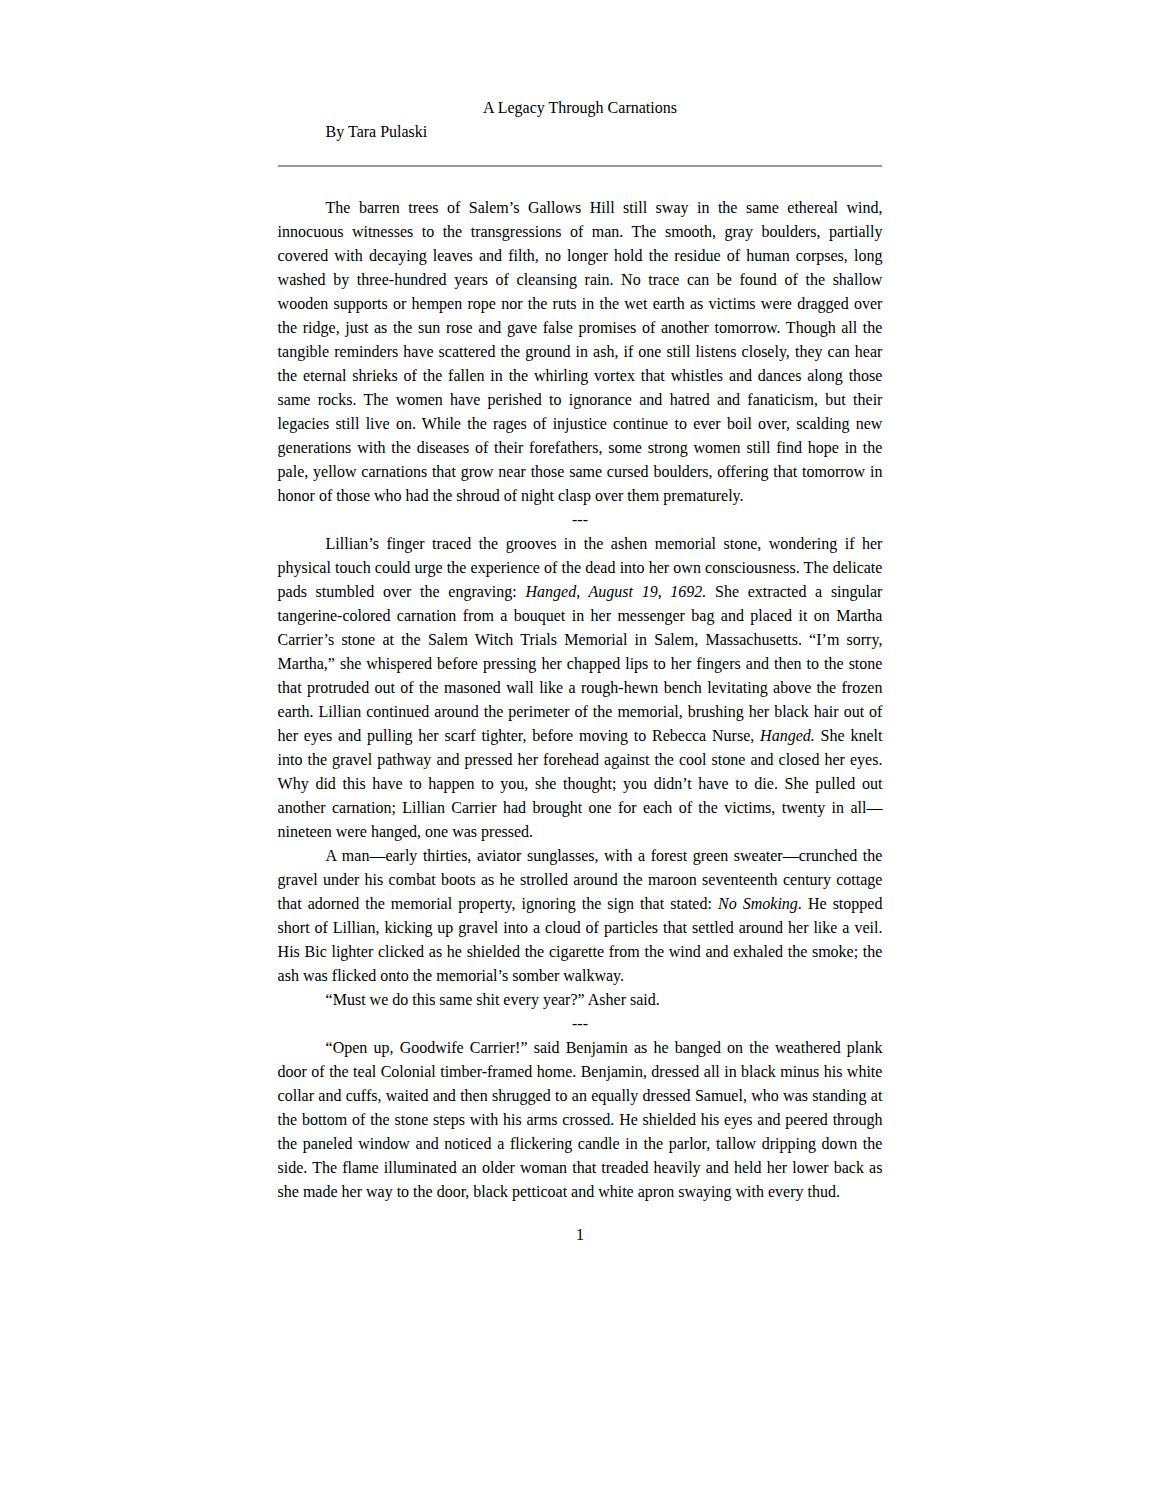A Legacy Through Carnations
By Tara Pulaski
The barren trees of Salem’s Gallows Hill still sway in the same ethereal wind, innocuous witnesses to the transgressions of man. The smooth, gray boulders, partially covered with decaying leaves and filth, no longer hold the residue of human corpses, long washed by three-hundred years of cleansing rain. No trace can be found of the shallow wooden supports or hempen rope nor the ruts in the wet earth as victims were dragged over the ridge, just as the sun rose and gave false promises of another tomorrow. Though all the tangible reminders have scattered the ground in ash, if one still listens closely, they can hear the eternal shrieks of the fallen in the whirling vortex that whistles and dances along those same rocks. The women have perished to ignorance and hatred and fanaticism, but their legacies still live on. While the rages of injustice continue to ever boil over, scalding new generations with the diseases of their forefathers, some strong women still find hope in the pale, yellow carnations that grow near those same cursed boulders, offering that tomorrow in honor of those who had the shroud of night clasp over them prematurely.
---
Lillian’s finger traced the grooves in the ashen memorial stone, wondering if her physical touch could urge the experience of the dead into her own consciousness. The delicate pads stumbled over the engraving: Hanged, August 19, 1692. She extracted a singular tangerine-colored carnation from a bouquet in her messenger bag and placed it on Martha Carrier’s stone at the Salem Witch Trials Memorial in Salem, Massachusetts. “I’m sorry, Martha,” she whispered before pressing her chapped lips to her fingers and then to the stone that protruded out of the masoned wall like a rough-hewn bench levitating above the frozen earth. Lillian continued around the perimeter of the memorial, brushing her black hair out of her eyes and pulling her scarf tighter, before moving to Rebecca Nurse, Hanged. She knelt into the gravel pathway and pressed her forehead against the cool stone and closed her eyes. Why did this have to happen to you, she thought; you didn’t have to die. She pulled out another carnation; Lillian Carrier had brought one for each of the victims, twenty in all—nineteen were hanged, one was pressed.
A man—early thirties, aviator sunglasses, with a forest green sweater—crunched the gravel under his combat boots as he strolled around the maroon seventeenth century cottage that adorned the memorial property, ignoring the sign that stated: No Smoking. He stopped short of Lillian, kicking up gravel into a cloud of particles that settled around her like a veil. His Bic lighter clicked as he shielded the cigarette from the wind and exhaled the smoke; the ash was flicked onto the memorial’s somber walkway.
“Must we do this same shit every year?” Asher said.
---
“Open up, Goodwife Carrier!” said Benjamin as he banged on the weathered plank door of the teal Colonial timber-framed home. Benjamin, dressed all in black minus his white collar and cuffs, waited and then shrugged to an equally dressed Samuel, who was standing at the bottom of the stone steps with his arms crossed. He shielded his eyes and peered through the paneled window and noticed a flickering candle in the parlor, tallow dripping down the side. The flame illuminated an older woman that treaded heavily and held her lower back as she made her way to the door, black petticoat and white apron swaying with every thud.
1